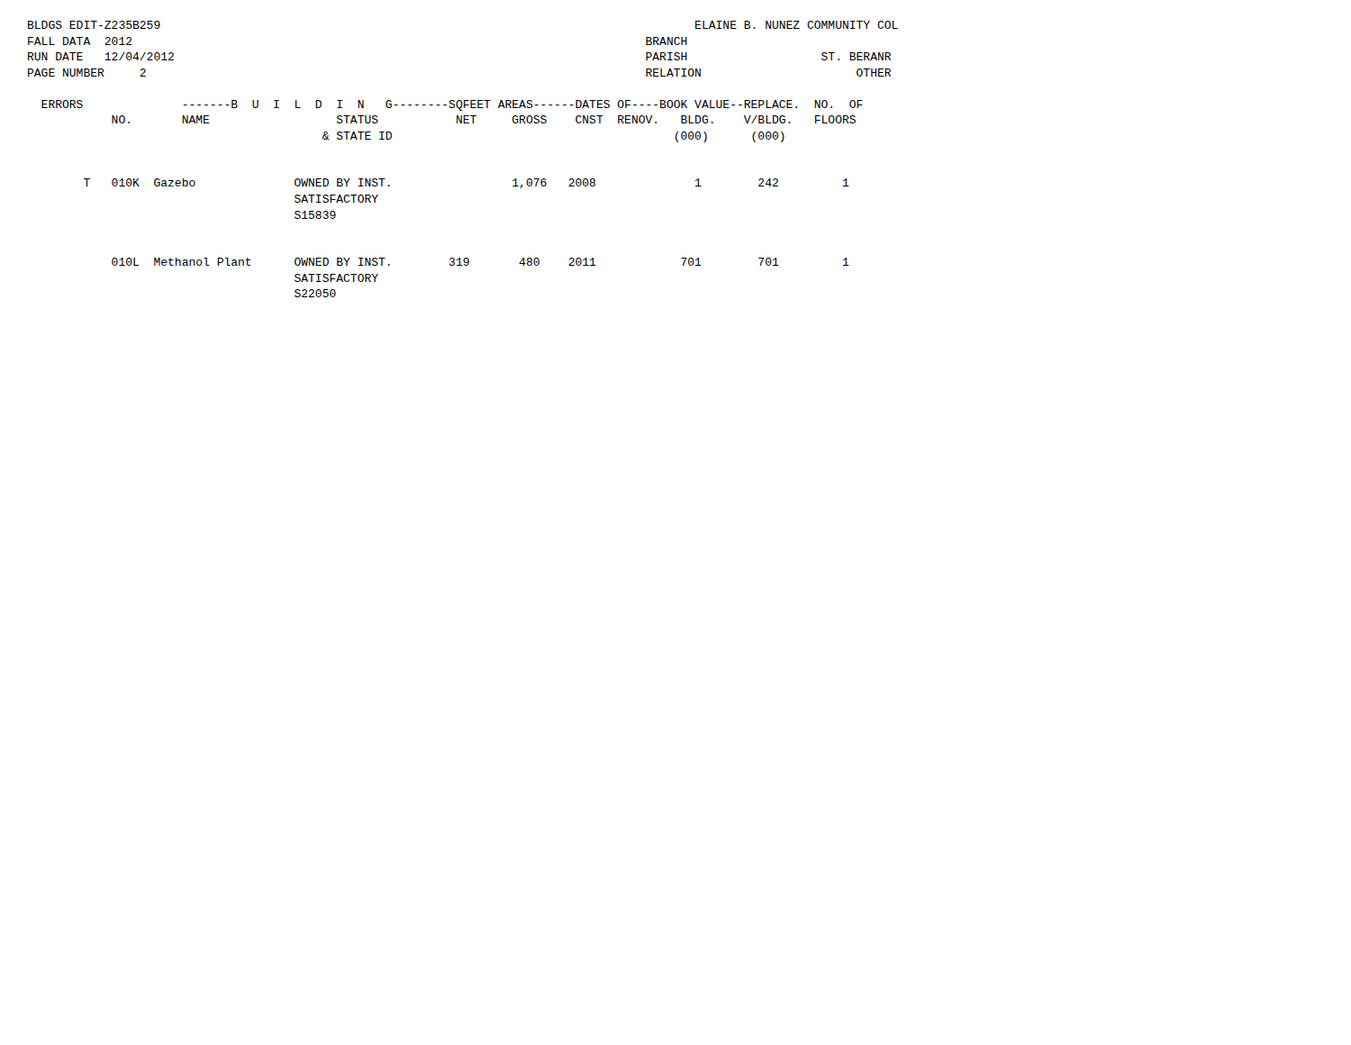BLDGS EDIT-Z235B259                                                                            ELAINE B. NUNEZ COMMUNITY COL
FALL DATA  2012                                                                         BRANCH
RUN DATE   12/04/2012                                                                   PARISH                   ST. BERANR
PAGE NUMBER     2                                                                       RELATION                      OTHER

  ERRORS              -------B  U  I  L  D  I  N   G--------SQFEET AREAS------DATES OF----BOOK VALUE--REPLACE.  NO.  OF
            NO.       NAME                  STATUS           NET     GROSS    CNST  RENOV.   BLDG.    V/BLDG.   FLOORS
                                          & STATE ID                                        (000)      (000)


        T   010K  Gazebo              OWNED BY INST.                 1,076   2008              1        242         1
                                      SATISFACTORY
                                      S15839


            010L  Methanol Plant      OWNED BY INST.        319       480    2011            701        701         1
                                      SATISFACTORY
                                      S22050